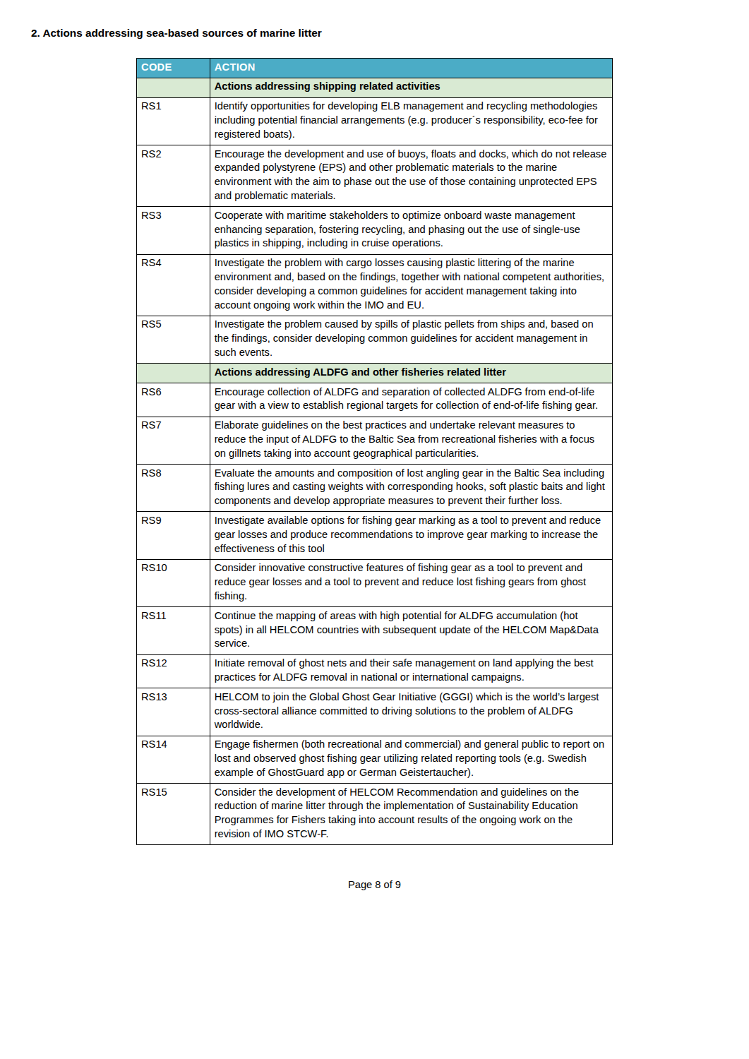2. Actions addressing sea-based sources of marine litter
| CODE | ACTION |
| --- | --- |
| | Actions addressing shipping related activities |
| RS1 | Identify opportunities for developing ELB management and recycling methodologies including potential financial arrangements (e.g. producer´s responsibility, eco-fee for registered boats). |
| RS2 | Encourage the development and use of buoys, floats and docks, which do not release expanded polystyrene (EPS) and other problematic materials to the marine environment with the aim to phase out the use of those containing unprotected EPS and problematic materials. |
| RS3 | Cooperate with maritime stakeholders to optimize onboard waste management enhancing separation, fostering recycling, and phasing out the use of single-use plastics in shipping, including in cruise operations. |
| RS4 | Investigate the problem with cargo losses causing plastic littering of the marine environment and, based on the findings, together with national competent authorities, consider developing a common guidelines for accident management taking into account ongoing work within the IMO and EU. |
| RS5 | Investigate the problem caused by spills of plastic pellets from ships and, based on the findings, consider developing common guidelines for accident management in such events. |
| | Actions addressing ALDFG and other fisheries related litter |
| RS6 | Encourage collection of ALDFG and separation of collected ALDFG from end-of-life gear with a view to establish regional targets for collection of end-of-life fishing gear. |
| RS7 | Elaborate guidelines on the best practices and undertake relevant measures to reduce the input of ALDFG to the Baltic Sea from recreational fisheries with a focus on gillnets taking into account geographical particularities. |
| RS8 | Evaluate the amounts and composition of lost angling gear in the Baltic Sea including fishing lures and casting weights with corresponding hooks, soft plastic baits and light components and develop appropriate measures to prevent their further loss. |
| RS9 | Investigate available options for fishing gear marking as a tool to prevent and reduce gear losses and produce recommendations to improve gear marking to increase the effectiveness of this tool |
| RS10 | Consider innovative constructive features of fishing gear as a tool to prevent and reduce gear losses and a tool to prevent and reduce lost fishing gears from ghost fishing. |
| RS11 | Continue the mapping of areas with high potential for ALDFG accumulation (hot spots) in all HELCOM countries with subsequent update of the HELCOM Map&Data service. |
| RS12 | Initiate removal of ghost nets and their safe management on land applying the best practices for ALDFG removal in national or international campaigns. |
| RS13 | HELCOM to join the Global Ghost Gear Initiative (GGGI) which is the world’s largest cross-sectoral alliance committed to driving solutions to the problem of ALDFG worldwide. |
| RS14 | Engage fishermen (both recreational and commercial) and general public to report on lost and observed ghost fishing gear utilizing related reporting tools (e.g. Swedish example of GhostGuard app or German Geistertaucher). |
| RS15 | Consider the development of HELCOM Recommendation and guidelines on the reduction of marine litter through the implementation of Sustainability Education Programmes for Fishers taking into account results of the ongoing work on the revision of IMO STCW-F. |
Page 8 of 9